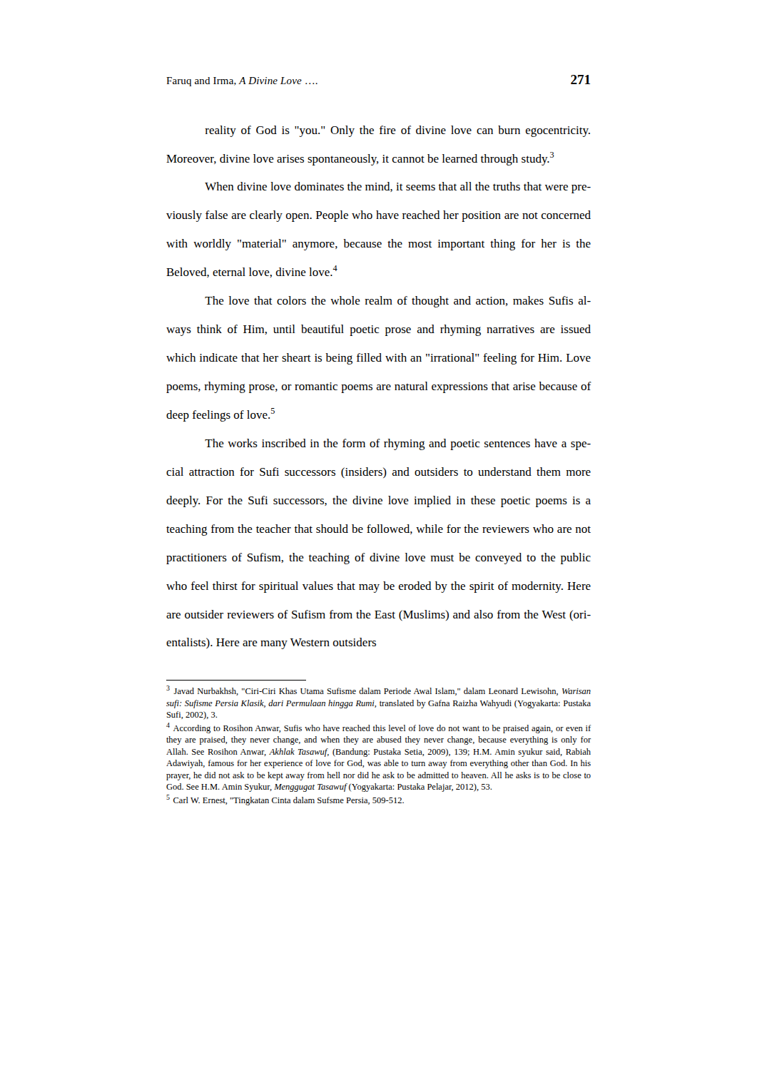Faruq and Irma, A Divine Love …. 271
reality of God is "you." Only the fire of divine love can burn egocentricity. Moreover, divine love arises spontaneously, it cannot be learned through study.3
When divine love dominates the mind, it seems that all the truths that were previously false are clearly open. People who have reached her position are not concerned with worldly "material" anymore, because the most important thing for her is the Beloved, eternal love, divine love.4
The love that colors the whole realm of thought and action, makes Sufis always think of Him, until beautiful poetic prose and rhyming narratives are issued which indicate that her sheart is being filled with an "irrational" feeling for Him. Love poems, rhyming prose, or romantic poems are natural expressions that arise because of deep feelings of love.5
The works inscribed in the form of rhyming and poetic sentences have a special attraction for Sufi successors (insiders) and outsiders to understand them more deeply. For the Sufi successors, the divine love implied in these poetic poems is a teaching from the teacher that should be followed, while for the reviewers who are not practitioners of Sufism, the teaching of divine love must be conveyed to the public who feel thirst for spiritual values that may be eroded by the spirit of modernity. Here are outsider reviewers of Sufism from the East (Muslims) and also from the West (orientalists). Here are many Western outsiders
3 Javad Nurbakhsh, "Ciri-Ciri Khas Utama Sufisme dalam Periode Awal Islam," dalam Leonard Lewisohn, Warisan sufi: Sufisme Persia Klasik, dari Permulaan hingga Rumi, translated by Gafna Raizha Wahyudi (Yogyakarta: Pustaka Sufi, 2002), 3.
4 According to Rosihon Anwar, Sufis who have reached this level of love do not want to be praised again, or even if they are praised, they never change, and when they are abused they never change, because everything is only for Allah. See Rosihon Anwar, Akhlak Tasawuf, (Bandung: Pustaka Setia, 2009), 139; H.M. Amin syukur said, Rabiah Adawiyah, famous for her experience of love for God, was able to turn away from everything other than God. In his prayer, he did not ask to be kept away from hell nor did he ask to be admitted to heaven. All he asks is to be close to God. See H.M. Amin Syukur, Menggugat Tasawuf (Yogyakarta: Pustaka Pelajar, 2012), 53.
5 Carl W. Ernest, "Tingkatan Cinta dalam Sufsme Persia, 509-512.